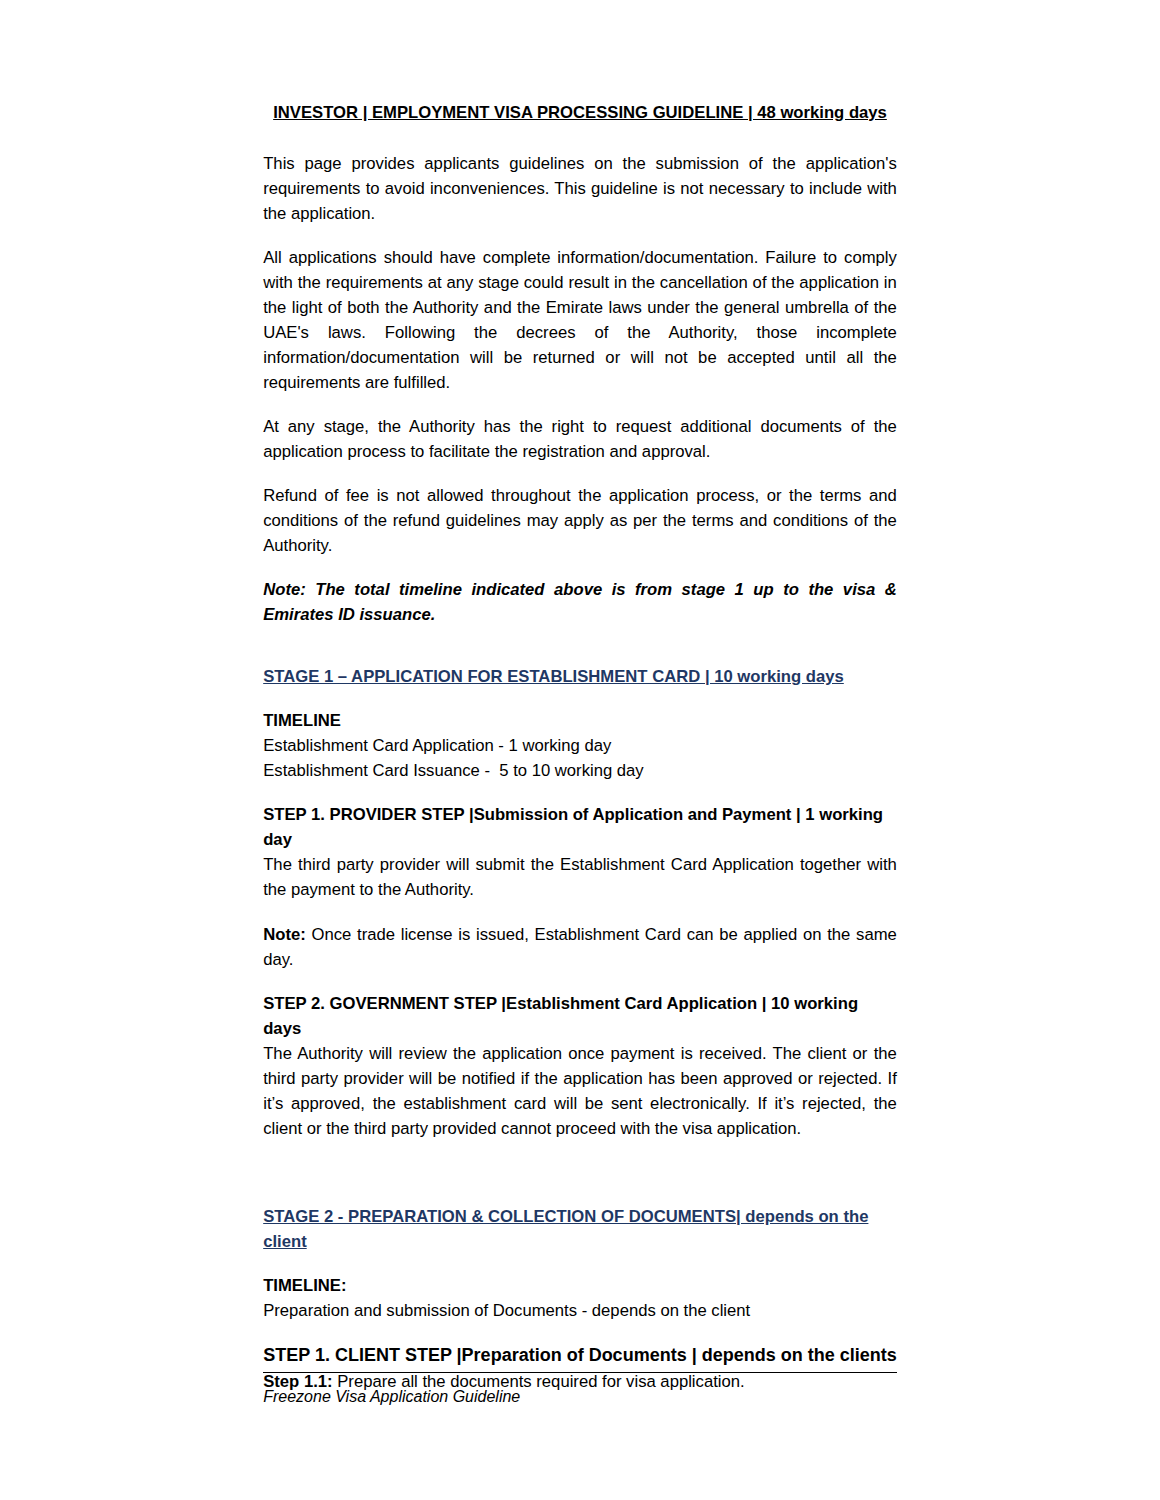INVESTOR | EMPLOYMENT VISA PROCESSING GUIDELINE | 48 working days
This page provides applicants guidelines on the submission of the application's requirements to avoid inconveniences. This guideline is not necessary to include with the application.
All applications should have complete information/documentation. Failure to comply with the requirements at any stage could result in the cancellation of the application in the light of both the Authority and the Emirate laws under the general umbrella of the UAE's laws. Following the decrees of the Authority, those incomplete information/documentation will be returned or will not be accepted until all the requirements are fulfilled.
At any stage, the Authority has the right to request additional documents of the application process to facilitate the registration and approval.
Refund of fee is not allowed throughout the application process, or the terms and conditions of the refund guidelines may apply as per the terms and conditions of the Authority.
Note: The total timeline indicated above is from stage 1 up to the visa & Emirates ID issuance.
STAGE 1 – APPLICATION FOR ESTABLISHMENT CARD | 10 working days
TIMELINE
Establishment Card Application - 1 working day
Establishment Card Issuance - 5 to 10 working day
STEP 1. PROVIDER STEP |Submission of Application and Payment | 1 working day
The third party provider will submit the Establishment Card Application together with the payment to the Authority.
Note: Once trade license is issued, Establishment Card can be applied on the same day.
STEP 2. GOVERNMENT STEP |Establishment Card Application | 10 working days
The Authority will review the application once payment is received. The client or the third party provider will be notified if the application has been approved or rejected. If it’s approved, the establishment card will be sent electronically. If it’s rejected, the client or the third party provided cannot proceed with the visa application.
STAGE 2 - PREPARATION & COLLECTION OF DOCUMENTS| depends on the client
TIMELINE:
Preparation and submission of Documents - depends on the client
STEP 1. CLIENT STEP |Preparation of Documents | depends on the clients
Step 1.1: Prepare all the documents required for visa application.
Freezone Visa Application Guideline